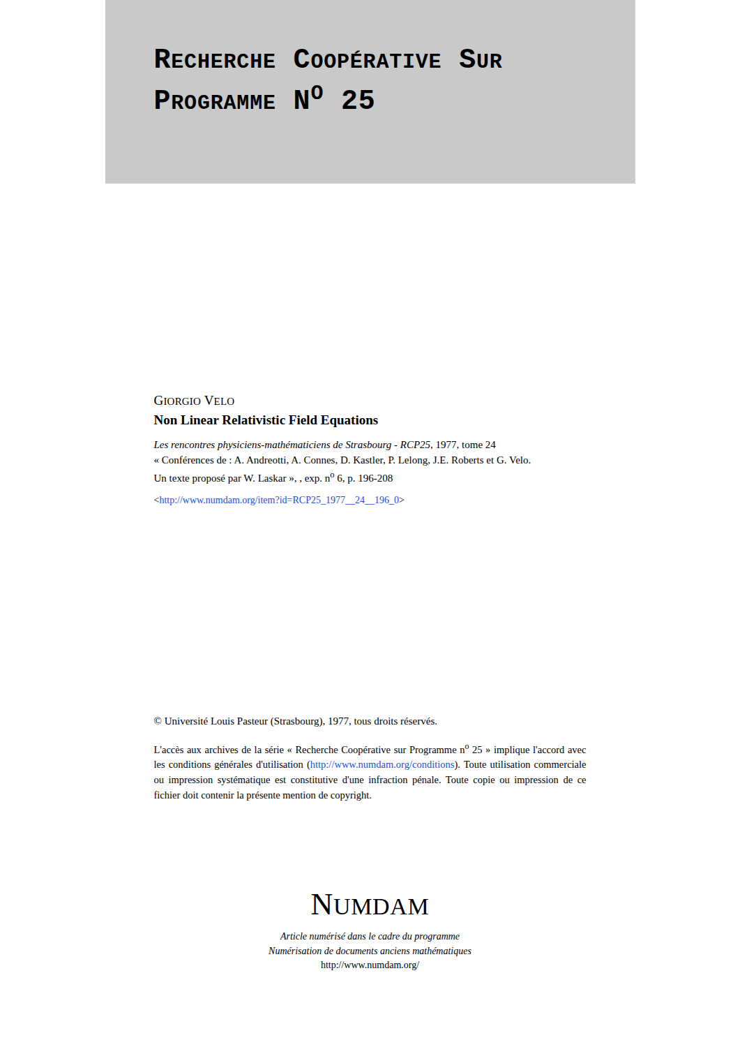RECHERCHE COOPÉRATIVE SUR
PROGRAMME NO 25
GIORGIO VELO
Non Linear Relativistic Field Equations
Les rencontres physiciens-mathématiciens de Strasbourg - RCP25, 1977, tome 24
« Conférences de : A. Andreotti, A. Connes, D. Kastler, P. Lelong, J.E. Roberts et G. Velo.
Un texte proposé par W. Laskar », , exp. no 6, p. 196-208
<http://www.numdam.org/item?id=RCP25_1977__24__196_0>
© Université Louis Pasteur (Strasbourg), 1977, tous droits réservés.
L'accès aux archives de la série « Recherche Coopérative sur Programme no 25 » implique l'accord avec les conditions générales d'utilisation (http://www.numdam.org/conditions). Toute utilisation commerciale ou impression systématique est constitutive d'une infraction pénale. Toute copie ou impression de ce fichier doit contenir la présente mention de copyright.
NUMDAM
Article numérisé dans le cadre du programme
Numérisation de documents anciens mathématiques
http://www.numdam.org/